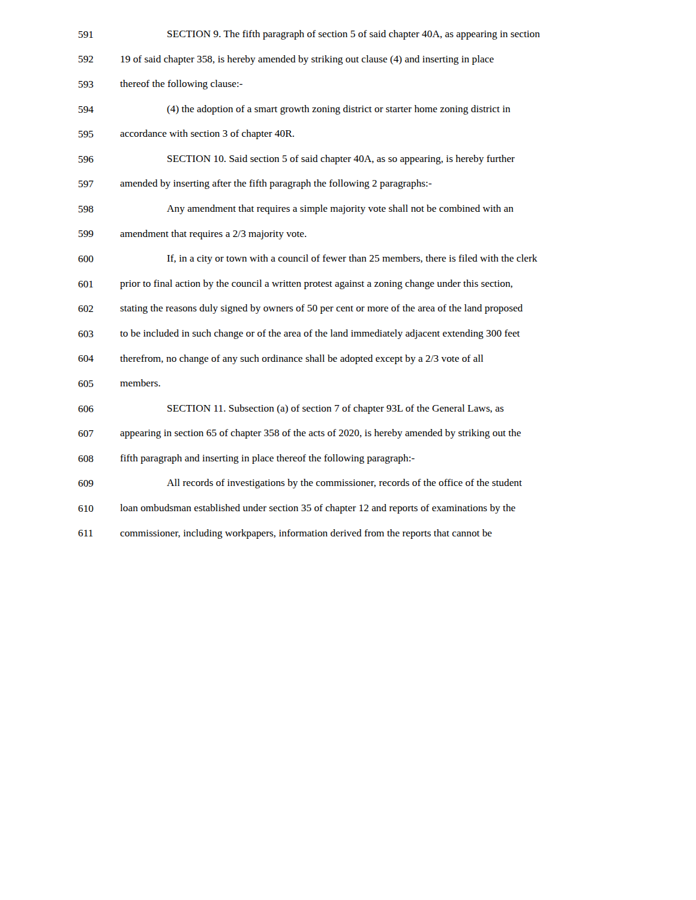591
SECTION 9. The fifth paragraph of section 5 of said chapter 40A, as appearing in section
592
19 of said chapter 358, is hereby amended by striking out clause (4) and inserting in place
593
thereof the following clause:-
594
(4) the adoption of a smart growth zoning district or starter home zoning district in
595
accordance with section 3 of chapter 40R.
596
SECTION 10. Said section 5 of said chapter 40A, as so appearing, is hereby further
597
amended by inserting after the fifth paragraph the following 2 paragraphs:-
598
Any amendment that requires a simple majority vote shall not be combined with an
599
amendment that requires a 2/3 majority vote.
600
If, in a city or town with a council of fewer than 25 members, there is filed with the clerk
601
prior to final action by the council a written protest against a zoning change under this section,
602
stating the reasons duly signed by owners of 50 per cent or more of the area of the land proposed
603
to be included in such change or of the area of the land immediately adjacent extending 300 feet
604
therefrom, no change of any such ordinance shall be adopted except by a 2/3 vote of all
605
members.
606
SECTION 11. Subsection (a) of section 7 of chapter 93L of the General Laws, as
607
appearing in section 65 of chapter 358 of the acts of 2020, is hereby amended by striking out the
608
fifth paragraph and inserting in place thereof the following paragraph:-
609
All records of investigations by the commissioner, records of the office of the student
610
loan ombudsman established under section 35 of chapter 12 and reports of examinations by the
611
commissioner, including workpapers, information derived from the reports that cannot be